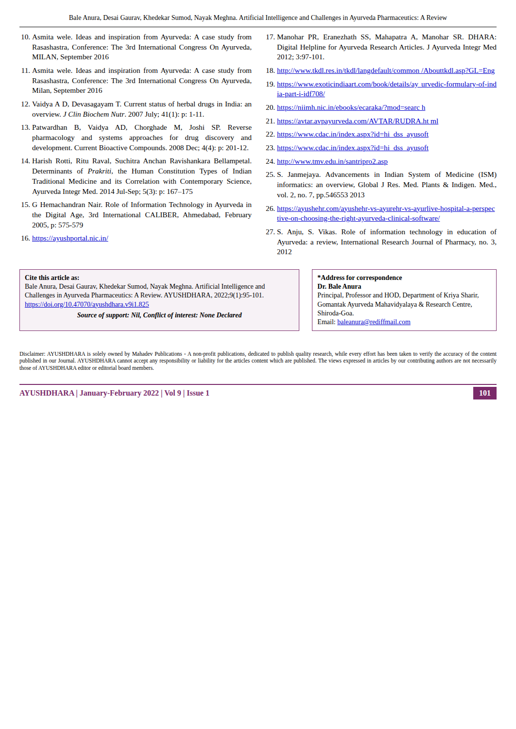Bale Anura, Desai Gaurav, Khedekar Sumod, Nayak Meghna. Artificial Intelligence and Challenges in Ayurveda Pharmaceutics: A Review
Asmita wele. Ideas and inspiration from Ayurveda: A case study from Rasashastra, Conference: The 3rd International Congress On Ayurveda, MILAN, September 2016
Asmita wele. Ideas and inspiration from Ayurveda: A case study from Rasashastra, Conference: The 3rd International Congress On Ayurveda, Milan, September 2016
Vaidya A D, Devasagayam T. Current status of herbal drugs in India: an overview. J Clin Biochem Nutr. 2007 July; 41(1): p: 1-11.
Patwardhan B, Vaidya AD, Chorghade M, Joshi SP. Reverse pharmacology and systems approaches for drug discovery and development. Current Bioactive Compounds. 2008 Dec; 4(4): p: 201-12.
Harish Rotti, Ritu Raval, Suchitra Anchan Ravishankara Bellampetal. Determinants of Prakriti, the Human Constitution Types of Indian Traditional Medicine and its Correlation with Contemporary Science, Ayurveda Integr Med. 2014 Jul-Sep; 5(3): p: 167–175
G Hemachandran Nair. Role of Information Technology in Ayurveda in the Digital Age, 3rd International CALIBER, Ahmedabad, February 2005, p: 575-579
https://ayushportal.nic.in/
Manohar PR, Eranezhath SS, Mahapatra A, Manohar SR. DHARA: Digital Helpline for Ayurveda Research Articles. J Ayurveda Integr Med 2012; 3:97-101.
http://www.tkdl.res.in/tkdl/langdefault/common /Abouttkdl.asp?GL=Eng
https://www.exoticindiaart.com/book/details/ay urvedic-formulary-of-india-part-i-idf708/
https://niimh.nic.in/ebooks/ecaraka/?mod=searc h
https://avtar.avpayurveda.com/AVTAR/RUDRA.ht ml
https://www.cdac.in/index.aspx?id=hi_dss_ayusoft
https://www.cdac.in/index.aspx?id=hi_dss_ayusoft
http://www.tmv.edu.in/santripro2.asp
S. Janmejaya. Advancements in Indian System of Medicine (ISM) informatics: an overview, Global J Res. Med. Plants & Indigen. Med., vol. 2, no. 7, pp.546553 2013
https://ayushehr.com/ayushehr-vs-ayurehr-vs-ayurlive-hospital-a-perspective-on-choosing-the-right-ayurveda-clinical-software/
S. Anju, S. Vikas. Role of information technology in education of Ayurveda: a review, International Research Journal of Pharmacy, no. 3, 2012
Cite this article as:
Bale Anura, Desai Gaurav, Khedekar Sumod, Nayak Meghna. Artificial Intelligence and Challenges in Ayurveda Pharmaceutics: A Review. AYUSHDHARA, 2022;9(1):95-101.
https://doi.org/10.47070/ayushdhara.v9i1.825
Source of support: Nil, Conflict of interest: None Declared
*Address for correspondence
Dr. Bale Anura
Principal, Professor and HOD, Department of Kriya Sharir, Gomantak Ayurveda Mahavidyalaya & Research Centre, Shiroda-Goa.
Email: baleanura@rediffmail.com
Disclaimer: AYUSHDHARA is solely owned by Mahadev Publications - A non-profit publications, dedicated to publish quality research, while every effort has been taken to verify the accuracy of the content published in our Journal. AYUSHDHARA cannot accept any responsibility or liability for the articles content which are published. The views expressed in articles by our contributing authors are not necessarily those of AYUSHDHARA editor or editorial board members.
AYUSHDHARA | January-February 2022 | Vol 9 | Issue 1
101